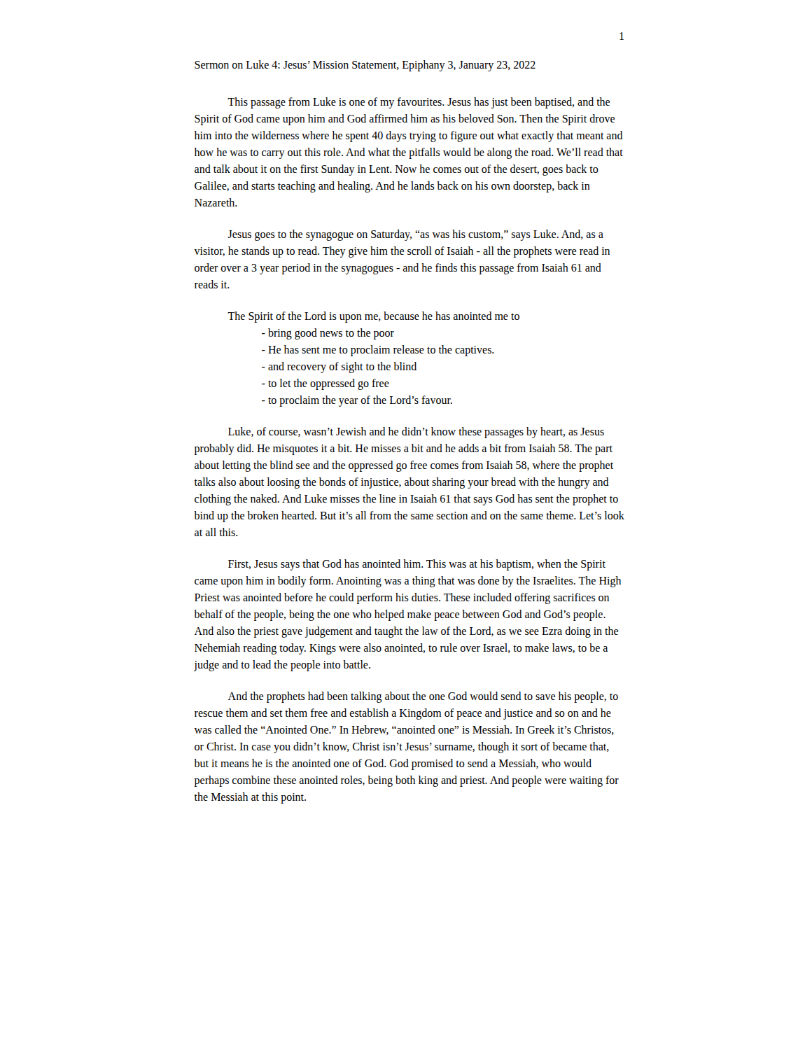1
Sermon on Luke 4: Jesus’ Mission Statement, Epiphany 3, January 23, 2022
This passage from Luke is one of my favourites. Jesus has just been baptised, and the Spirit of God came upon him and God affirmed him as his beloved Son. Then the Spirit drove him into the wilderness where he spent 40 days trying to figure out what exactly that meant and how he was to carry out this role. And what the pitfalls would be along the road. We’ll read that and talk about it on the first Sunday in Lent. Now he comes out of the desert, goes back to Galilee, and starts teaching and healing. And he lands back on his own doorstep, back in Nazareth.
Jesus goes to the synagogue on Saturday, “as was his custom,” says Luke. And, as a visitor, he stands up to read. They give him the scroll of Isaiah - all the prophets were read in order over a 3 year period in the synagogues - and he finds this passage from Isaiah 61 and reads it.
The Spirit of the Lord is upon me, because he has anointed me to
bring good news to the poor
He has sent me to proclaim release to the captives.
and recovery of sight to the blind
to let the oppressed go free
to proclaim the year of the Lord’s favour.
Luke, of course, wasn’t Jewish and he didn’t know these passages by heart, as Jesus probably did. He misquotes it a bit. He misses a bit and he adds a bit from Isaiah 58. The part about letting the blind see and the oppressed go free comes from Isaiah 58, where the prophet talks also about loosing the bonds of injustice, about sharing your bread with the hungry and clothing the naked. And Luke misses the line in Isaiah 61 that says God has sent the prophet to bind up the broken hearted. But it’s all from the same section and on the same theme. Let’s look at all this.
First, Jesus says that God has anointed him. This was at his baptism, when the Spirit came upon him in bodily form. Anointing was a thing that was done by the Israelites. The High Priest was anointed before he could perform his duties. These included offering sacrifices on behalf of the people, being the one who helped make peace between God and God’s people. And also the priest gave judgement and taught the law of the Lord, as we see Ezra doing in the Nehemiah reading today. Kings were also anointed, to rule over Israel, to make laws, to be a judge and to lead the people into battle.
And the prophets had been talking about the one God would send to save his people, to rescue them and set them free and establish a Kingdom of peace and justice and so on and he was called the “Anointed One.” In Hebrew, “anointed one” is Messiah. In Greek it’s Christos, or Christ. In case you didn’t know, Christ isn’t Jesus’ surname, though it sort of became that, but it means he is the anointed one of God. God promised to send a Messiah, who would perhaps combine these anointed roles, being both king and priest. And people were waiting for the Messiah at this point.